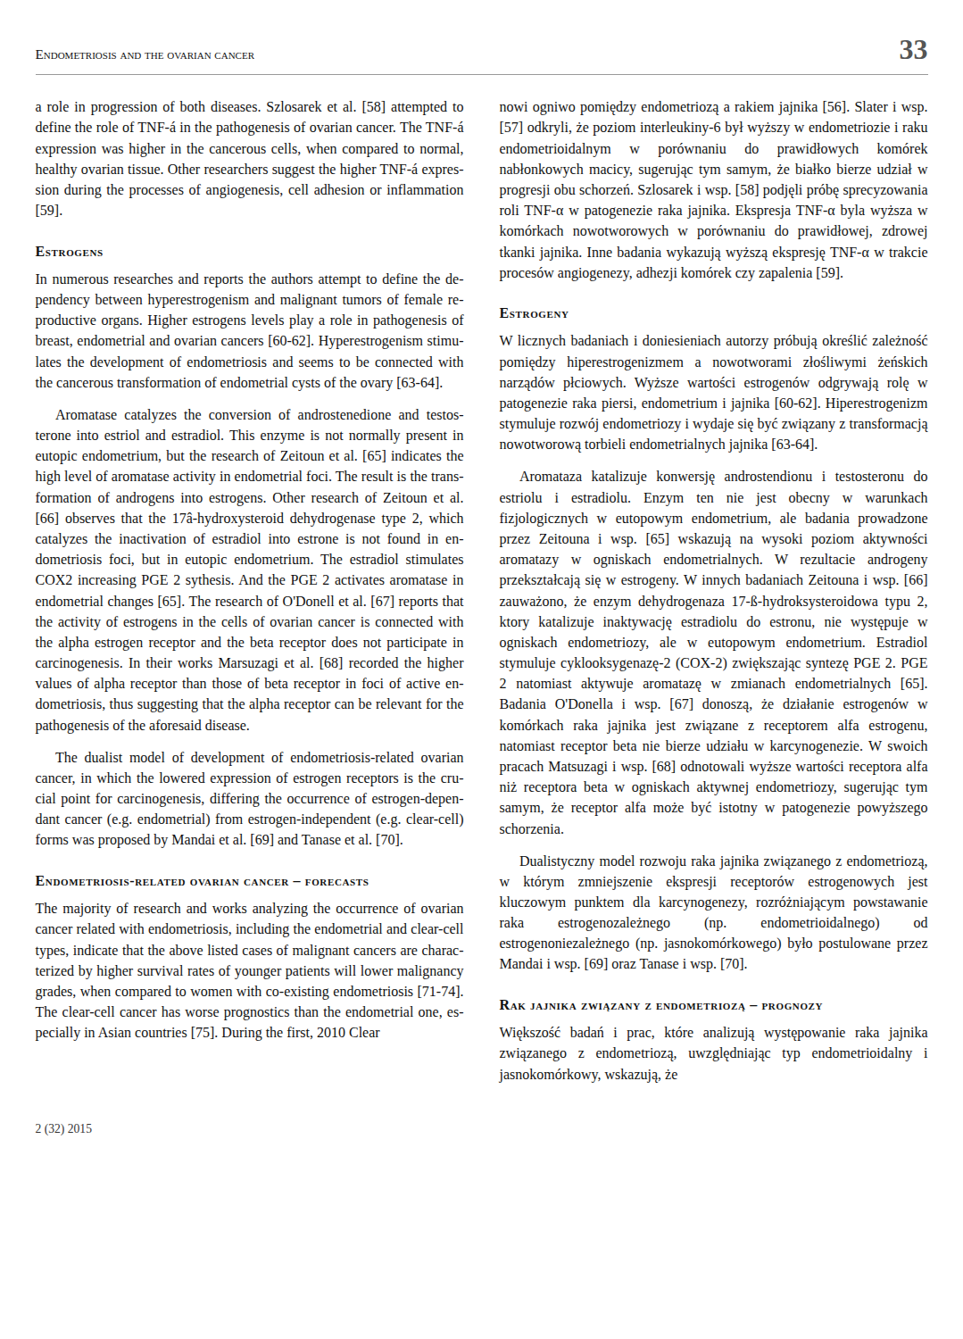Endometriosis and the ovarian cancer
33
a role in progression of both diseases. Szlosarek et al. [58] attempted to define the role of TNF-á in the pathogenesis of ovarian cancer. The TNF-á expression was higher in the cancerous cells, when compared to normal, healthy ovarian tissue. Other researchers suggest the higher TNF-á expression during the processes of angiogenesis, cell adhesion or inflammation [59].
Estrogens
In numerous researches and reports the authors attempt to define the dependency between hyperestrogenism and malignant tumors of female reproductive organs. Higher estrogens levels play a role in pathogenesis of breast, endometrial and ovarian cancers [60-62]. Hyperestrogenism stimulates the development of endometriosis and seems to be connected with the cancerous transformation of endometrial cysts of the ovary [63-64].
Aromatase catalyzes the conversion of androstenedione and testosterone into estriol and estradiol. This enzyme is not normally present in eutopic endometrium, but the research of Zeitoun et al. [65] indicates the high level of aromatase activity in endometrial foci. The result is the transformation of androgens into estrogens. Other research of Zeitoun et al. [66] observes that the 17â-hydroxysteroid dehydrogenase type 2, which catalyzes the inactivation of estradiol into estrone is not found in endometriosis foci, but in eutopic endometrium. The estradiol stimulates COX2 increasing PGE 2 sythesis. And the PGE 2 activates aromatase in endometrial changes [65]. The research of O'Donell et al. [67] reports that the activity of estrogens in the cells of ovarian cancer is connected with the alpha estrogen receptor and the beta receptor does not participate in carcinogenesis. In their works Marsuzagi et al. [68] recorded the higher values of alpha receptor than those of beta receptor in foci of active endometriosis, thus suggesting that the alpha receptor can be relevant for the pathogenesis of the aforesaid disease.
The dualist model of development of endometriosis-related ovarian cancer, in which the lowered expression of estrogen receptors is the crucial point for carcinogenesis, differing the occurrence of estrogen-dependant cancer (e.g. endometrial) from estrogen-independent (e.g. clear-cell) forms was proposed by Mandai et al. [69] and Tanase et al. [70].
Endometriosis-related ovarian cancer – forecasts
The majority of research and works analyzing the occurrence of ovarian cancer related with endometriosis, including the endometrial and clear-cell types, indicate that the above listed cases of malignant cancers are characterized by higher survival rates of younger patients will lower malignancy grades, when compared to women with co-existing endometriosis [71-74]. The clear-cell cancer has worse prognostics than the endometrial one, especially in Asian countries [75]. During the first, 2010 Clear
nowi ogniwo pomiędzy endometriozą a rakiem jajnika [56]. Slater i wsp. [57] odkryli, że poziom interleukiny-6 był wyższy w endometriozie i raku endometrioidalnym w porównaniu do prawidłowych komórek nabłonkowych macicy, sugerując tym samym, że białko bierze udział w progresji obu schorzeń. Szlosarek i wsp. [58] podjęli próbę sprecyzowania roli TNF-α w patogenezie raka jajnika. Ekspresja TNF-α byla wyższa w komórkach nowotworowych w porównaniu do prawidłowej, zdrowej tkanki jajnika. Inne badania wykazują wyższą ekspresję TNF-α w trakcie procesów angiogenezy, adhezji komórek czy zapalenia [59].
Estrogeny
W licznych badaniach i doniesieniach autorzy próbują określić zależność pomiędzy hiperestrogenizmem a nowotworami złośliwymi żeńskich narządów płciowych. Wyższe wartości estrogenów odgrywają rolę w patogenezie raka piersi, endometrium i jajnika [60-62]. Hiperestrogenizm stymuluje rozwój endometriozy i wydaje się być związany z transformacją nowotworową torbieli endometrialnych jajnika [63-64].
Aromataza katalizuje konwersję androstendionu i testosteronu do estriolu i estradiolu. Enzym ten nie jest obecny w warunkach fizjologicznych w eutopowym endometrium, ale badania prowadzone przez Zeitouna i wsp. [65] wskazują na wysoki poziom aktywności aromatazy w ogniskach endometrialnych. W rezultacie androgeny przekształcają się w estrogeny. W innych badaniach Zeitouna i wsp. [66] zauważono, że enzym dehydrogenaza 17-ß-hydroksysteroidowa typu 2, ktory katalizuje inaktywację estradiolu do estronu, nie występuje w ogniskach endometriozy, ale w eutopowym endometrium. Estradiol stymuluje cyklooksygenazę-2 (COX-2) zwiększając syntezę PGE 2. PGE 2 natomiast aktywuje aromatazę w zmianach endometrialnych [65]. Badania O'Donella i wsp. [67] donoszą, że działanie estrogenów w komórkach raka jajnika jest związane z receptorem alfa estrogenu, natomiast receptor beta nie bierze udziału w karcynogenezie. W swoich pracach Matsuzagi i wsp. [68] odnotowali wyższe wartości receptora alfa niż receptora beta w ogniskach aktywnej endometriozy, sugerując tym samym, że receptor alfa może być istotny w patogenezie powyższego schorzenia.
Dualistyczny model rozwoju raka jajnika związanego z endometriozą, w którym zmniejszenie ekspresji receptorów estrogenowych jest kluczowym punktem dla karcynogenezy, rozróżniającym powstawanie raka estrogenozależnego (np. endometrioidalnego) od estrogenoniezależnego (np. jasnokomórkowego) było postulowane przez Mandai i wsp. [69] oraz Tanase i wsp. [70].
Rak jajnika związany z endometriozą – prognozy
Większość badań i prac, które analizują występowanie raka jajnika związanego z endometriozą, uwzględniając typ endometrioidalny i jasnokomórkowy, wskazują, że
2 (32) 2015